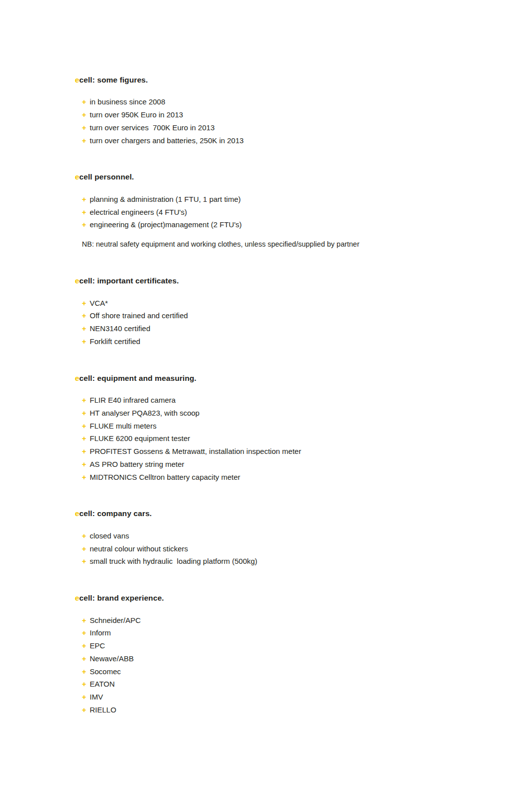ecell: some figures.
+in business since 2008
+turn over 950K Euro in 2013
+turn over services 700K Euro in 2013
+turn over chargers and batteries, 250K in 2013
ecell personnel.
+planning & administration (1 FTU, 1 part time)
+electrical engineers (4 FTU's)
+engineering & (project)management (2 FTU's)
NB: neutral safety equipment and working clothes, unless specified/supplied by partner
ecell: important certificates.
+VCA*
+Off shore trained and certified
+NEN3140 certified
+Forklift certified
ecell: equipment and measuring.
+FLIR E40 infrared camera
+HT analyser PQA823, with scoop
+FLUKE multi meters
+FLUKE 6200 equipment tester
+PROFITEST Gossens & Metrawatt, installation inspection meter
+AS PRO battery string meter
+MIDTRONICS Celltron battery capacity meter
ecell: company cars.
+closed vans
+neutral colour without stickers
+small truck with hydraulic loading platform (500kg)
ecell: brand experience.
+Schneider/APC
+Inform
+EPC
+Newave/ABB
+Socomec
+EATON
+IMV
+RIELLO